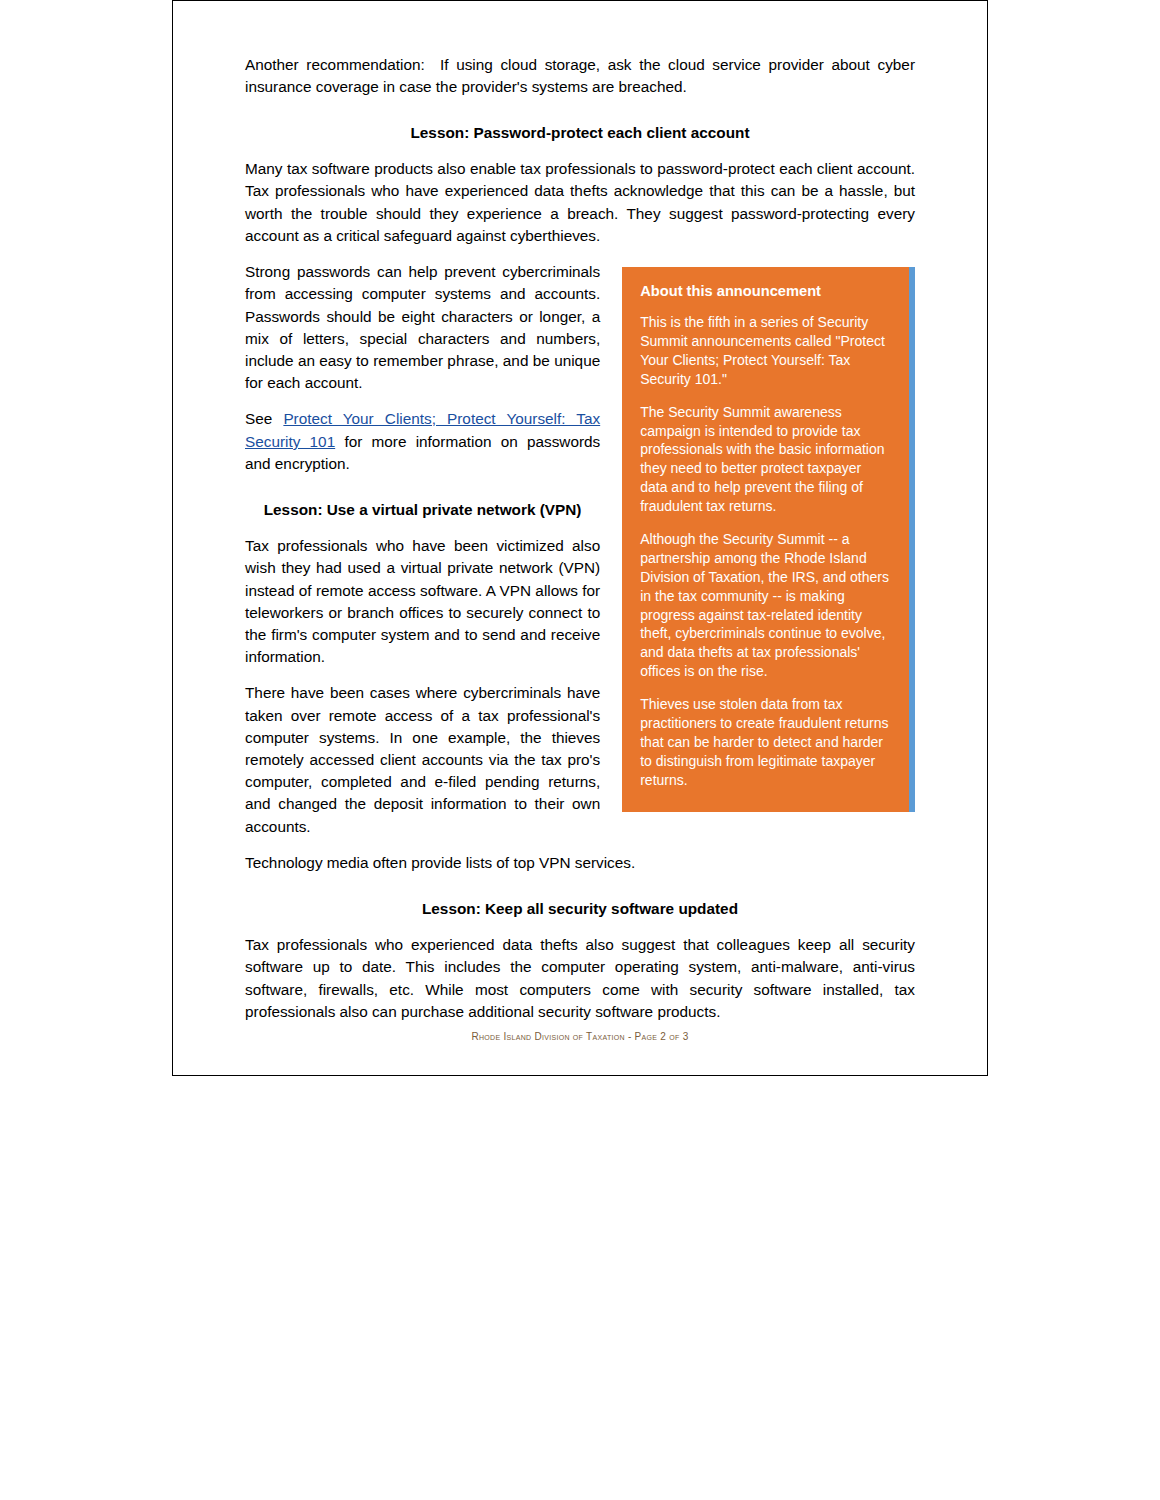Another recommendation: If using cloud storage, ask the cloud service provider about cyber insurance coverage in case the provider's systems are breached.
Lesson: Password-protect each client account
Many tax software products also enable tax professionals to password-protect each client account. Tax professionals who have experienced data thefts acknowledge that this can be a hassle, but worth the trouble should they experience a breach. They suggest password-protecting every account as a critical safeguard against cyberthieves.
About this announcement
This is the fifth in a series of Security Summit announcements called "Protect Your Clients; Protect Yourself: Tax Security 101."
The Security Summit awareness campaign is intended to provide tax professionals with the basic information they need to better protect taxpayer data and to help prevent the filing of fraudulent tax returns.
Although the Security Summit -- a partnership among the Rhode Island Division of Taxation, the IRS, and others in the tax community -- is making progress against tax-related identity theft, cybercriminals continue to evolve, and data thefts at tax professionals' offices is on the rise.
Thieves use stolen data from tax practitioners to create fraudulent returns that can be harder to detect and harder to distinguish from legitimate taxpayer returns.
Strong passwords can help prevent cybercriminals from accessing computer systems and accounts. Passwords should be eight characters or longer, a mix of letters, special characters and numbers, include an easy to remember phrase, and be unique for each account.
See Protect Your Clients; Protect Yourself: Tax Security 101 for more information on passwords and encryption.
Lesson: Use a virtual private network (VPN)
Tax professionals who have been victimized also wish they had used a virtual private network (VPN) instead of remote access software. A VPN allows for teleworkers or branch offices to securely connect to the firm's computer system and to send and receive information.
There have been cases where cybercriminals have taken over remote access of a tax professional's computer systems. In one example, the thieves remotely accessed client accounts via the tax pro's computer, completed and e-filed pending returns, and changed the deposit information to their own accounts.
Technology media often provide lists of top VPN services.
Lesson: Keep all security software updated
Tax professionals who experienced data thefts also suggest that colleagues keep all security software up to date. This includes the computer operating system, anti-malware, anti-virus software, firewalls, etc. While most computers come with security software installed, tax professionals also can purchase additional security software products.
Rhode Island Division of Taxation - Page 2 of 3